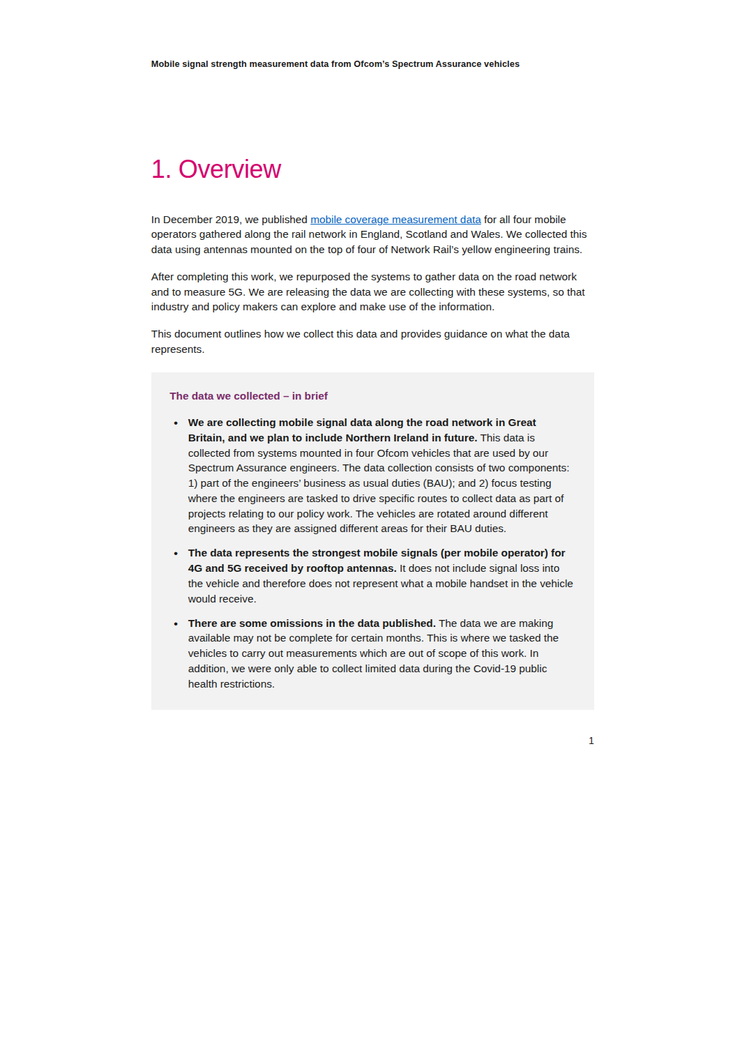Mobile signal strength measurement data from Ofcom’s Spectrum Assurance vehicles
1. Overview
In December 2019, we published mobile coverage measurement data for all four mobile operators gathered along the rail network in England, Scotland and Wales. We collected this data using antennas mounted on the top of four of Network Rail’s yellow engineering trains.
After completing this work, we repurposed the systems to gather data on the road network and to measure 5G. We are releasing the data we are collecting with these systems, so that industry and policy makers can explore and make use of the information.
This document outlines how we collect this data and provides guidance on what the data represents.
The data we collected – in brief
We are collecting mobile signal data along the road network in Great Britain, and we plan to include Northern Ireland in future. This data is collected from systems mounted in four Ofcom vehicles that are used by our Spectrum Assurance engineers. The data collection consists of two components: 1) part of the engineers’ business as usual duties (BAU); and 2) focus testing where the engineers are tasked to drive specific routes to collect data as part of projects relating to our policy work. The vehicles are rotated around different engineers as they are assigned different areas for their BAU duties.
The data represents the strongest mobile signals (per mobile operator) for 4G and 5G received by rooftop antennas. It does not include signal loss into the vehicle and therefore does not represent what a mobile handset in the vehicle would receive.
There are some omissions in the data published. The data we are making available may not be complete for certain months. This is where we tasked the vehicles to carry out measurements which are out of scope of this work. In addition, we were only able to collect limited data during the Covid-19 public health restrictions.
1